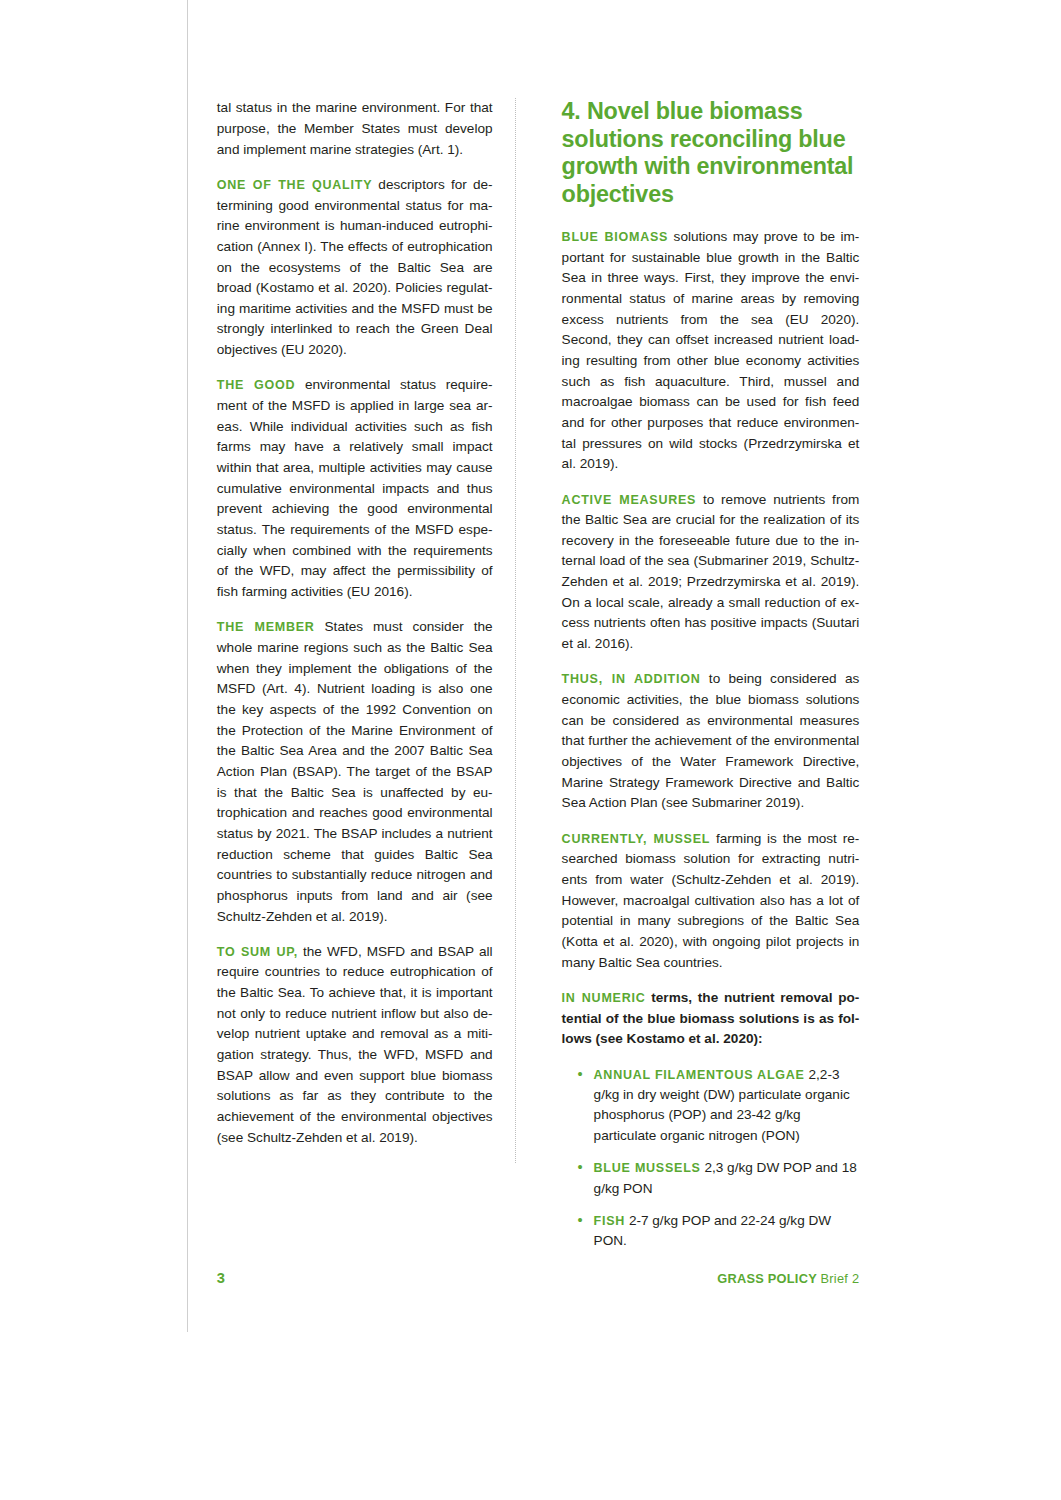tal status in the marine environment. For that purpose, the Member States must develop and implement marine strategies (Art. 1).
One of the quality descriptors for determining good environmental status for marine environment is human-induced eutrophication (Annex I). The effects of eutrophication on the ecosystems of the Baltic Sea are broad (Kostamo et al. 2020). Policies regulating maritime activities and the MSFD must be strongly interlinked to reach the Green Deal objectives (EU 2020).
The good environmental status requirement of the MSFD is applied in large sea areas. While individual activities such as fish farms may have a relatively small impact within that area, multiple activities may cause cumulative environmental impacts and thus prevent achieving the good environmental status. The requirements of the MSFD especially when combined with the requirements of the WFD, may affect the permissibility of fish farming activities (EU 2016).
The member States must consider the whole marine regions such as the Baltic Sea when they implement the obligations of the MSFD (Art. 4). Nutrient loading is also one the key aspects of the 1992 Convention on the Protection of the Marine Environment of the Baltic Sea Area and the 2007 Baltic Sea Action Plan (BSAP). The target of the BSAP is that the Baltic Sea is unaffected by eutrophication and reaches good environmental status by 2021. The BSAP includes a nutrient reduction scheme that guides Baltic Sea countries to substantially reduce nitrogen and phosphorus inputs from land and air (see Schultz-Zehden et al. 2019).
To sum up, the WFD, MSFD and BSAP all require countries to reduce eutrophication of the Baltic Sea. To achieve that, it is important not only to reduce nutrient inflow but also develop nutrient uptake and removal as a mitigation strategy. Thus, the WFD, MSFD and BSAP allow and even support blue biomass solutions as far as they contribute to the achievement of the environmental objectives (see Schultz-Zehden et al. 2019).
4. Novel blue biomass solutions reconciling blue growth with environmental objectives
Blue biomass solutions may prove to be important for sustainable blue growth in the Baltic Sea in three ways. First, they improve the environmental status of marine areas by removing excess nutrients from the sea (EU 2020). Second, they can offset increased nutrient loading resulting from other blue economy activities such as fish aquaculture. Third, mussel and macroalgae biomass can be used for fish feed and for other purposes that reduce environmental pressures on wild stocks (Przedrzymirska et al. 2019).
Active measures to remove nutrients from the Baltic Sea are crucial for the realization of its recovery in the foreseeable future due to the internal load of the sea (Submariner 2019, Schultz-Zehden et al. 2019; Przedrzymirska et al. 2019). On a local scale, already a small reduction of excess nutrients often has positive impacts (Suutari et al. 2016).
Thus, in addition to being considered as economic activities, the blue biomass solutions can be considered as environmental measures that further the achievement of the environmental objectives of the Water Framework Directive, Marine Strategy Framework Directive and Baltic Sea Action Plan (see Submariner 2019).
Currently, mussel farming is the most researched biomass solution for extracting nutrients from water (Schultz-Zehden et al. 2019). However, macroalgal cultivation also has a lot of potential in many subregions of the Baltic Sea (Kotta et al. 2020), with ongoing pilot projects in many Baltic Sea countries.
In numeric terms, the nutrient removal potential of the blue biomass solutions is as follows (see Kostamo et al. 2020):
Annual filamentous algae 2,2-3 g/kg in dry weight (DW) particulate organic phosphorus (POP) and 23-42 g/kg particulate organic nitrogen (PON)
Blue mussels 2,3 g/kg DW POP and 18 g/kg PON
Fish 2-7 g/kg POP and 22-24 g/kg DW PON.
3
GRASS POLICY Brief 2